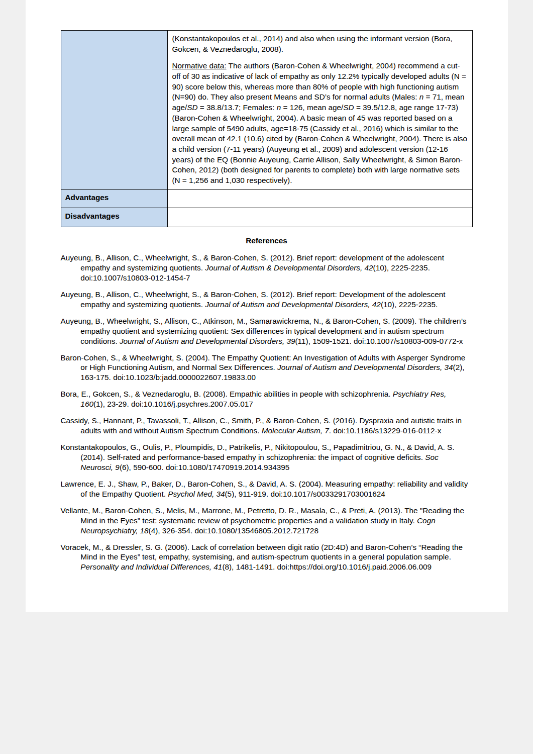| | (Konstantakopoulos et al., 2014) and also when using the informant version (Bora, Gokcen, & Veznedaroglu, 2008). Normative data: The authors (Baron-Cohen & Wheelwright, 2004) recommend a cut-off of 30 as indicative of lack of empathy as only 12.2% typically developed adults (N = 90) score below this, whereas more than 80% of people with high functioning autism (N=90) do. They also present Means and SD’s for normal adults (Males: n = 71, mean age/ SD = 38.8/13.7; Females: n = 126, mean age/ SD = 39.5/12.8, age range 17-73) (Baron-Cohen & Wheelwright, 2004). A basic mean of 45 was reported based on a large sample of 5490 adults, age=18-75 (Cassidy et al., 2016) which is similar to the overall mean of 42.1 (10.6) cited by (Baron-Cohen & Wheelwright, 2004). There is also a child version (7-11 years) (Auyeung et al., 2009) and adolescent version (12-16 years) of the EQ (Bonnie Auyeung, Carrie Allison, Sally Wheelwright, & Simon Baron-Cohen, 2012) (both designed for parents to complete) both with large normative sets (N = 1,256 and 1,030 respectively). |
| Advantages | |
| Disadvantages | |
References
Auyeung, B., Allison, C., Wheelwright, S., & Baron-Cohen, S. (2012). Brief report: development of the adolescent empathy and systemizing quotients. Journal of Autism & Developmental Disorders, 42(10), 2225-2235. doi:10.1007/s10803-012-1454-7
Auyeung, B., Allison, C., Wheelwright, S., & Baron-Cohen, S. (2012). Brief report: Development of the adolescent empathy and systemizing quotients. Journal of Autism and Developmental Disorders, 42(10), 2225-2235.
Auyeung, B., Wheelwright, S., Allison, C., Atkinson, M., Samarawickrema, N., & Baron-Cohen, S. (2009). The children’s empathy quotient and systemizing quotient: Sex differences in typical development and in autism spectrum conditions. Journal of Autism and Developmental Disorders, 39(11), 1509-1521. doi:10.1007/s10803-009-0772-x
Baron-Cohen, S., & Wheelwright, S. (2004). The Empathy Quotient: An Investigation of Adults with Asperger Syndrome or High Functioning Autism, and Normal Sex Differences. Journal of Autism and Developmental Disorders, 34(2), 163-175. doi:10.1023/b:jadd.0000022607.19833.00
Bora, E., Gokcen, S., & Veznedaroglu, B. (2008). Empathic abilities in people with schizophrenia. Psychiatry Res, 160(1), 23-29. doi:10.1016/j.psychres.2007.05.017
Cassidy, S., Hannant, P., Tavassoli, T., Allison, C., Smith, P., & Baron-Cohen, S. (2016). Dyspraxia and autistic traits in adults with and without Autism Spectrum Conditions. Molecular Autism, 7. doi:10.1186/s13229-016-0112-x
Konstantakopoulos, G., Oulis, P., Ploumpidis, D., Patrikelis, P., Nikitopoulou, S., Papadimitriou, G. N., & David, A. S. (2014). Self-rated and performance-based empathy in schizophrenia: the impact of cognitive deficits. Soc Neurosci, 9(6), 590-600. doi:10.1080/17470919.2014.934395
Lawrence, E. J., Shaw, P., Baker, D., Baron-Cohen, S., & David, A. S. (2004). Measuring empathy: reliability and validity of the Empathy Quotient. Psychol Med, 34(5), 911-919. doi:10.1017/s0033291703001624
Vellante, M., Baron-Cohen, S., Melis, M., Marrone, M., Petretto, D. R., Masala, C., & Preti, A. (2013). The "Reading the Mind in the Eyes" test: systematic review of psychometric properties and a validation study in Italy. Cogn Neuropsychiatry, 18(4), 326-354. doi:10.1080/13546805.2012.721728
Voracek, M., & Dressler, S. G. (2006). Lack of correlation between digit ratio (2D:4D) and Baron-Cohen’s “Reading the Mind in the Eyes” test, empathy, systemising, and autism-spectrum quotients in a general population sample. Personality and Individual Differences, 41(8), 1481-1491. doi:https://doi.org/10.1016/j.paid.2006.06.009